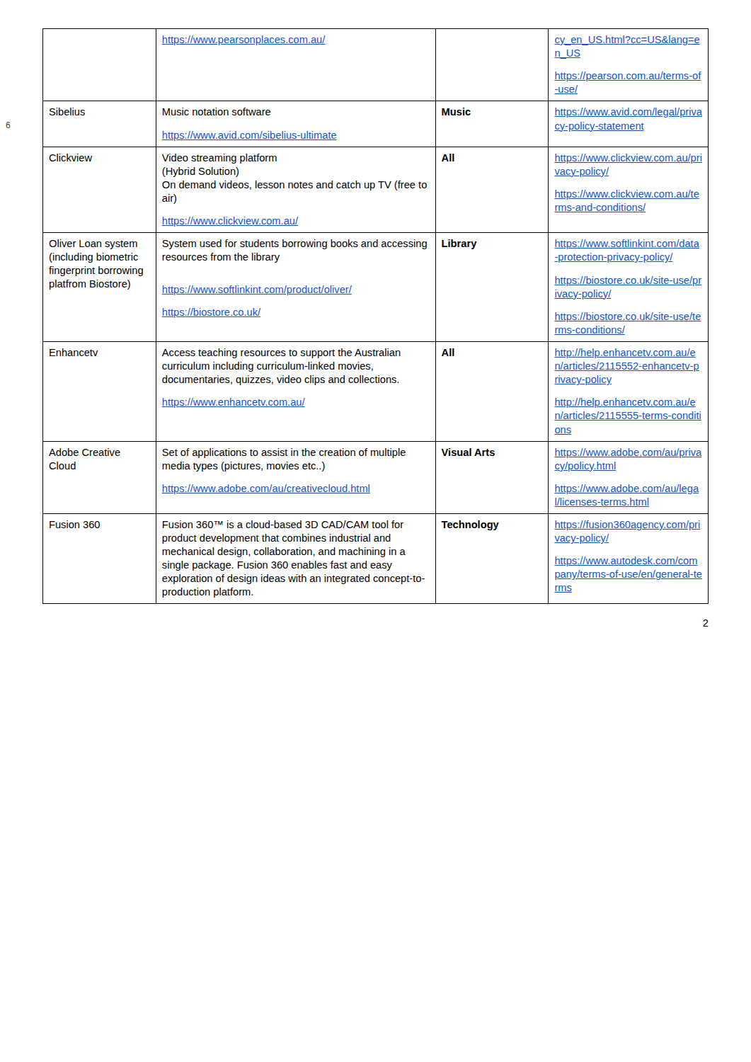6
| | https://www.pearsonplaces.com.au/ | | cy_en_US.html?cc=US&lang=en_US https://pearson.com.au/terms-of-use/ |
| Sibelius | Music notation software https://www.avid.com/sibelius-ultimate | Music | https://www.avid.com/legal/privacy-policy-statement |
| Clickview | Video streaming platform (Hybrid Solution) On demand videos, lesson notes and catch up TV (free to air) https://www.clickview.com.au/ | All | https://www.clickview.com.au/privacy-policy/ https://www.clickview.com.au/terms-and-conditions/ |
| Oliver Loan system (including biometric fingerprint borrowing platfrom Biostore) | System used for students borrowing books and accessing resources from the library https://www.softlinkint.com/product/oliver/ https://biostore.co.uk/ | Library | https://www.softlinkint.com/data-protection-privacy-policy/ https://biostore.co.uk/site-use/privacy-policy/ https://biostore.co.uk/site-use/terms-conditions/ |
| Enhancetv | Access teaching resources to support the Australian curriculum including curriculum-linked movies, documentaries, quizzes, video clips and collections. https://www.enhancetv.com.au/ | All | http://help.enhancetv.com.au/en/articles/2115552-enhancetv-privacy-policy http://help.enhancetv.com.au/en/articles/2115555-terms-conditions |
| Adobe Creative Cloud | Set of applications to assist in the creation of multiple media types (pictures, movies etc..) https://www.adobe.com/au/creativecloud.html | Visual Arts | https://www.adobe.com/au/privacy/policy.html https://www.adobe.com/au/legal/licenses-terms.html |
| Fusion 360 | Fusion 360™ is a cloud-based 3D CAD/CAM tool for product development that combines industrial and mechanical design, collaboration, and machining in a single package. Fusion 360 enables fast and easy exploration of design ideas with an integrated concept-to-production platform. | Technology | https://fusion360agency.com/privacy-policy/ https://www.autodesk.com/company/terms-of-use/en/general-terms |
2